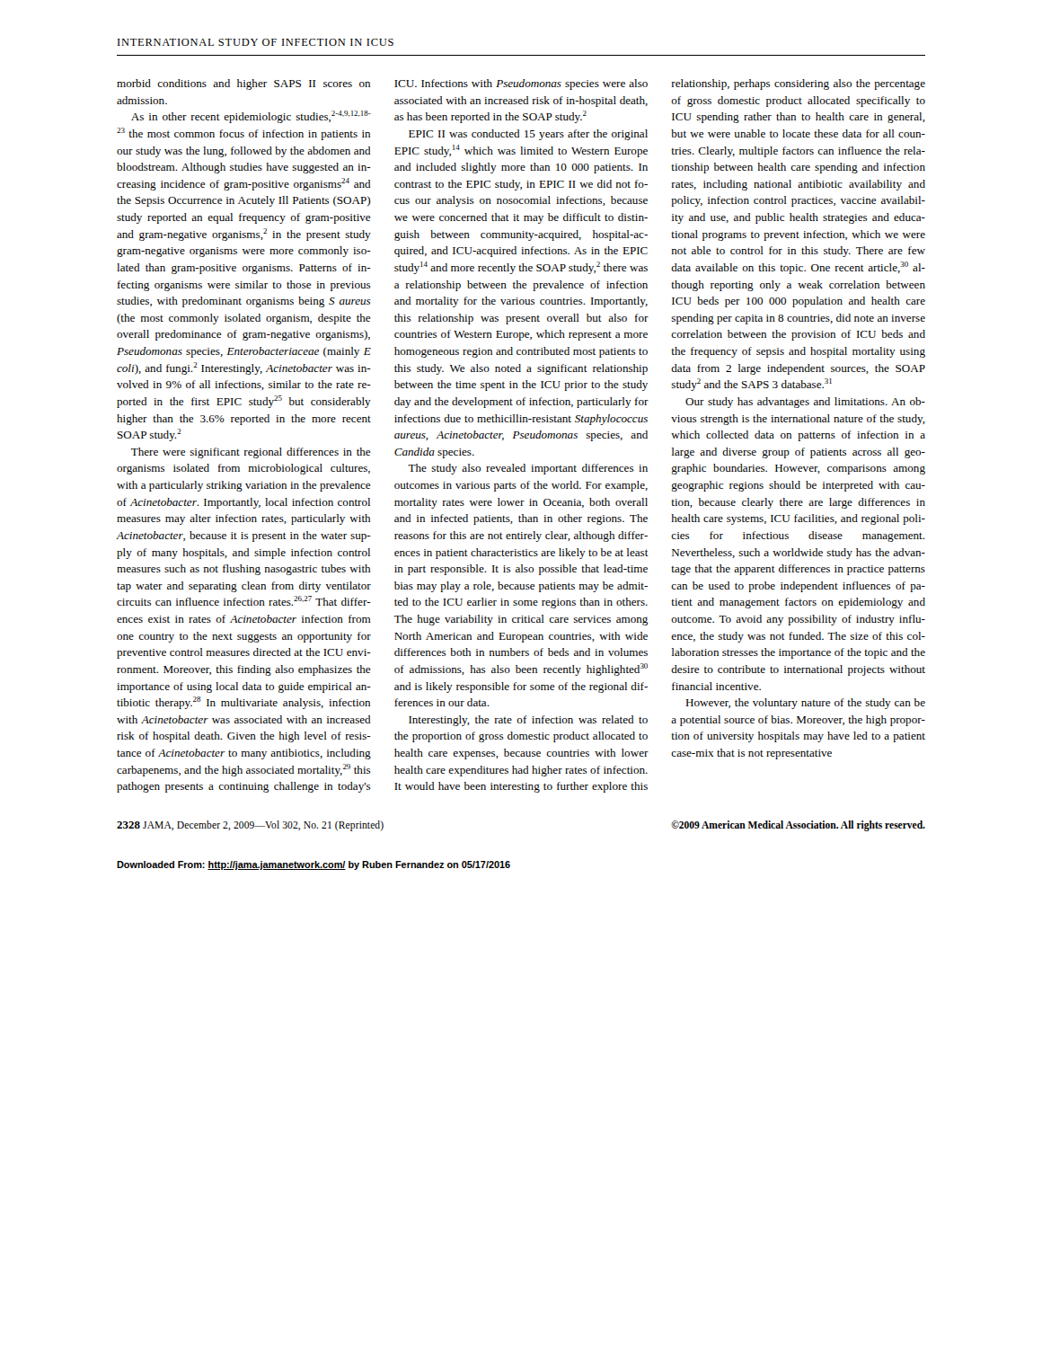International Study of Infection in ICUs
morbid conditions and higher SAPS II scores on admission.
As in other recent epidemiologic studies,2-4,9,12,18-23 the most common focus of infection in patients in our study was the lung, followed by the abdomen and bloodstream. Although studies have suggested an increasing incidence of gram-positive organisms24 and the Sepsis Occurrence in Acutely Ill Patients (SOAP) study reported an equal frequency of gram-positive and gram-negative organisms,2 in the present study gram-negative organisms were more commonly isolated than gram-positive organisms. Patterns of infecting organisms were similar to those in previous studies, with predominant organisms being S aureus (the most commonly isolated organism, despite the overall predominance of gram-negative organisms), Pseudomonas species, Enterobacteriaceae (mainly E coli), and fungi.2 Interestingly, Acinetobacter was involved in 9% of all infections, similar to the rate reported in the first EPIC study25 but considerably higher than the 3.6% reported in the more recent SOAP study.2
There were significant regional differences in the organisms isolated from microbiological cultures, with a particularly striking variation in the prevalence of Acinetobacter. Importantly, local infection control measures may alter infection rates, particularly with Acinetobacter, because it is present in the water supply of many hospitals, and simple infection control measures such as not flushing nasogastric tubes with tap water and separating clean from dirty ventilator circuits can influence infection rates.26,27 That differences exist in rates of Acinetobacter infection from one country to the next suggests an opportunity for preventive control measures directed at the ICU environment. Moreover, this finding also emphasizes the importance of using local data to guide empirical antibiotic therapy.28 In multivariate analysis, infection with Acinetobacter was associated with an increased risk of hospital death. Given the high level of resistance of Acinetobacter to many antibiotics, including carbapenems, and the high associated mortality,29 this pathogen presents a continuing challenge in today's ICU. Infections with Pseudomonas species were also associated with an increased risk of in-hospital death, as has been reported in the SOAP study.2
EPIC II was conducted 15 years after the original EPIC study,14 which was limited to Western Europe and included slightly more than 10 000 patients. In contrast to the EPIC study, in EPIC II we did not focus our analysis on nosocomial infections, because we were concerned that it may be difficult to distinguish between community-acquired, hospital-acquired, and ICU-acquired infections. As in the EPIC study14 and more recently the SOAP study,2 there was a relationship between the prevalence of infection and mortality for the various countries. Importantly, this relationship was present overall but also for countries of Western Europe, which represent a more homogeneous region and contributed most patients to this study. We also noted a significant relationship between the time spent in the ICU prior to the study day and the development of infection, particularly for infections due to methicillin-resistant Staphylococcus aureus, Acinetobacter, Pseudomonas species, and Candida species.
The study also revealed important differences in outcomes in various parts of the world. For example, mortality rates were lower in Oceania, both overall and in infected patients, than in other regions. The reasons for this are not entirely clear, although differences in patient characteristics are likely to be at least in part responsible. It is also possible that lead-time bias may play a role, because patients may be admitted to the ICU earlier in some regions than in others. The huge variability in critical care services among North American and European countries, with wide differences both in numbers of beds and in volumes of admissions, has also been recently highlighted30 and is likely responsible for some of the regional differences in our data.
Interestingly, the rate of infection was related to the proportion of gross domestic product allocated to health care expenses, because countries with lower health care expenditures had higher rates of infection. It would have been interesting to further explore this relationship, perhaps considering also the percentage of gross domestic product allocated specifically to ICU spending rather than to health care in general, but we were unable to locate these data for all countries. Clearly, multiple factors can influence the relationship between health care spending and infection rates, including national antibiotic availability and policy, infection control practices, vaccine availability and use, and public health strategies and educational programs to prevent infection, which we were not able to control for in this study. There are few data available on this topic. One recent article,30 although reporting only a weak correlation between ICU beds per 100 000 population and health care spending per capita in 8 countries, did note an inverse correlation between the provision of ICU beds and the frequency of sepsis and hospital mortality using data from 2 large independent sources, the SOAP study2 and the SAPS 3 database.31
Our study has advantages and limitations. An obvious strength is the international nature of the study, which collected data on patterns of infection in a large and diverse group of patients across all geographic boundaries. However, comparisons among geographic regions should be interpreted with caution, because clearly there are large differences in health care systems, ICU facilities, and regional policies for infectious disease management. Nevertheless, such a worldwide study has the advantage that the apparent differences in practice patterns can be used to probe independent influences of patient and management factors on epidemiology and outcome. To avoid any possibility of industry influence, the study was not funded. The size of this collaboration stresses the importance of the topic and the desire to contribute to international projects without financial incentive.
However, the voluntary nature of the study can be a potential source of bias. Moreover, the high proportion of university hospitals may have led to a patient case-mix that is not representative
2328 JAMA, December 2, 2009—Vol 302, No. 21 (Reprinted)
©2009 American Medical Association. All rights reserved.
Downloaded From: http://jama.jamanetwork.com/ by Ruben Fernandez on 05/17/2016